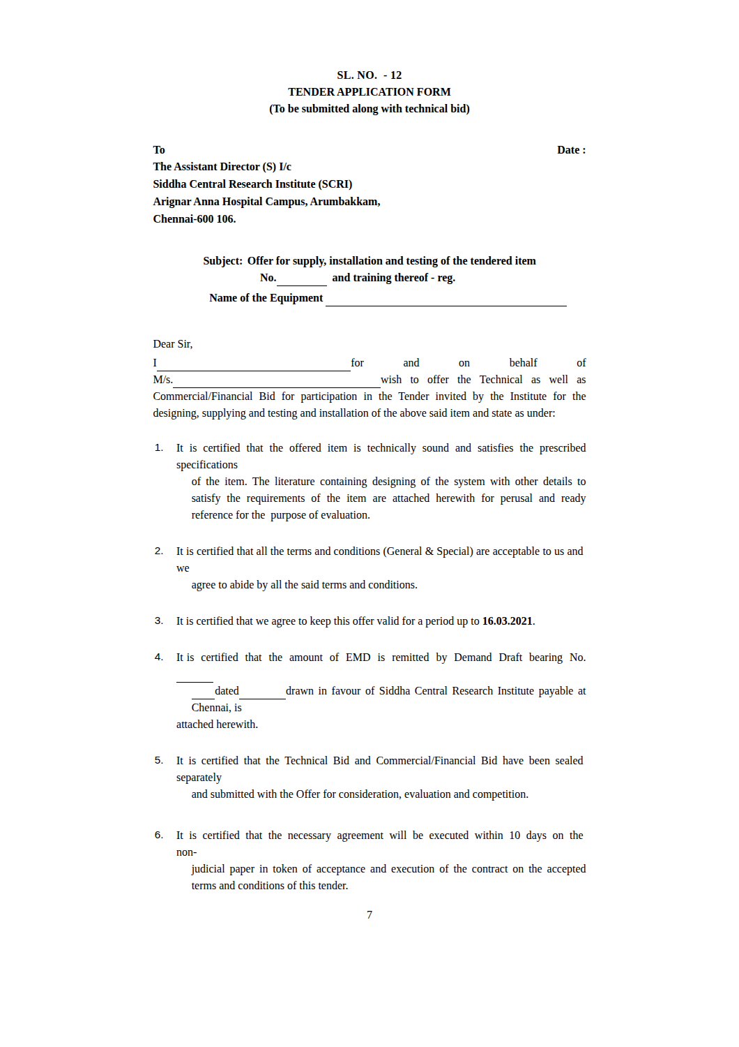SL. NO. - 12
TENDER APPLICATION FORM
(To be submitted along with technical bid)
To Date :
The Assistant Director (S) I/c
Siddha Central Research Institute (SCRI)
Arignar Anna Hospital Campus, Arumbakkam,
Chennai-600 106.
Subject: Offer for supply, installation and testing of the tendered item
No. and training thereof - reg.
Name of the Equipment
Dear Sir,
I for and on behalf of M/s. wish to offer the Technical as well as Commercial/Financial Bid for participation in the Tender invited by the Institute for the designing, supplying and testing and installation of the above said item and state as under:
It is certified that the offered item is technically sound and satisfies the prescribed specifications of the item. The literature containing designing of the system with other details to satisfy the requirements of the item are attached herewith for perusal and ready reference for the purpose of evaluation.
It is certified that all the terms and conditions (General & Special) are acceptable to us and we agree to abide by all the said terms and conditions.
It is certified that we agree to keep this offer valid for a period up to 16.03.2021.
It is certified that the amount of EMD is remitted by Demand Draft bearing No. dated drawn in favour of Siddha Central Research Institute payable at Chennai, is attached herewith.
It is certified that the Technical Bid and Commercial/Financial Bid have been sealed separately and submitted with the Offer for consideration, evaluation and competition.
It is certified that the necessary agreement will be executed within 10 days on the non- judicial paper in token of acceptance and execution of the contract on the accepted terms and conditions of this tender.
7